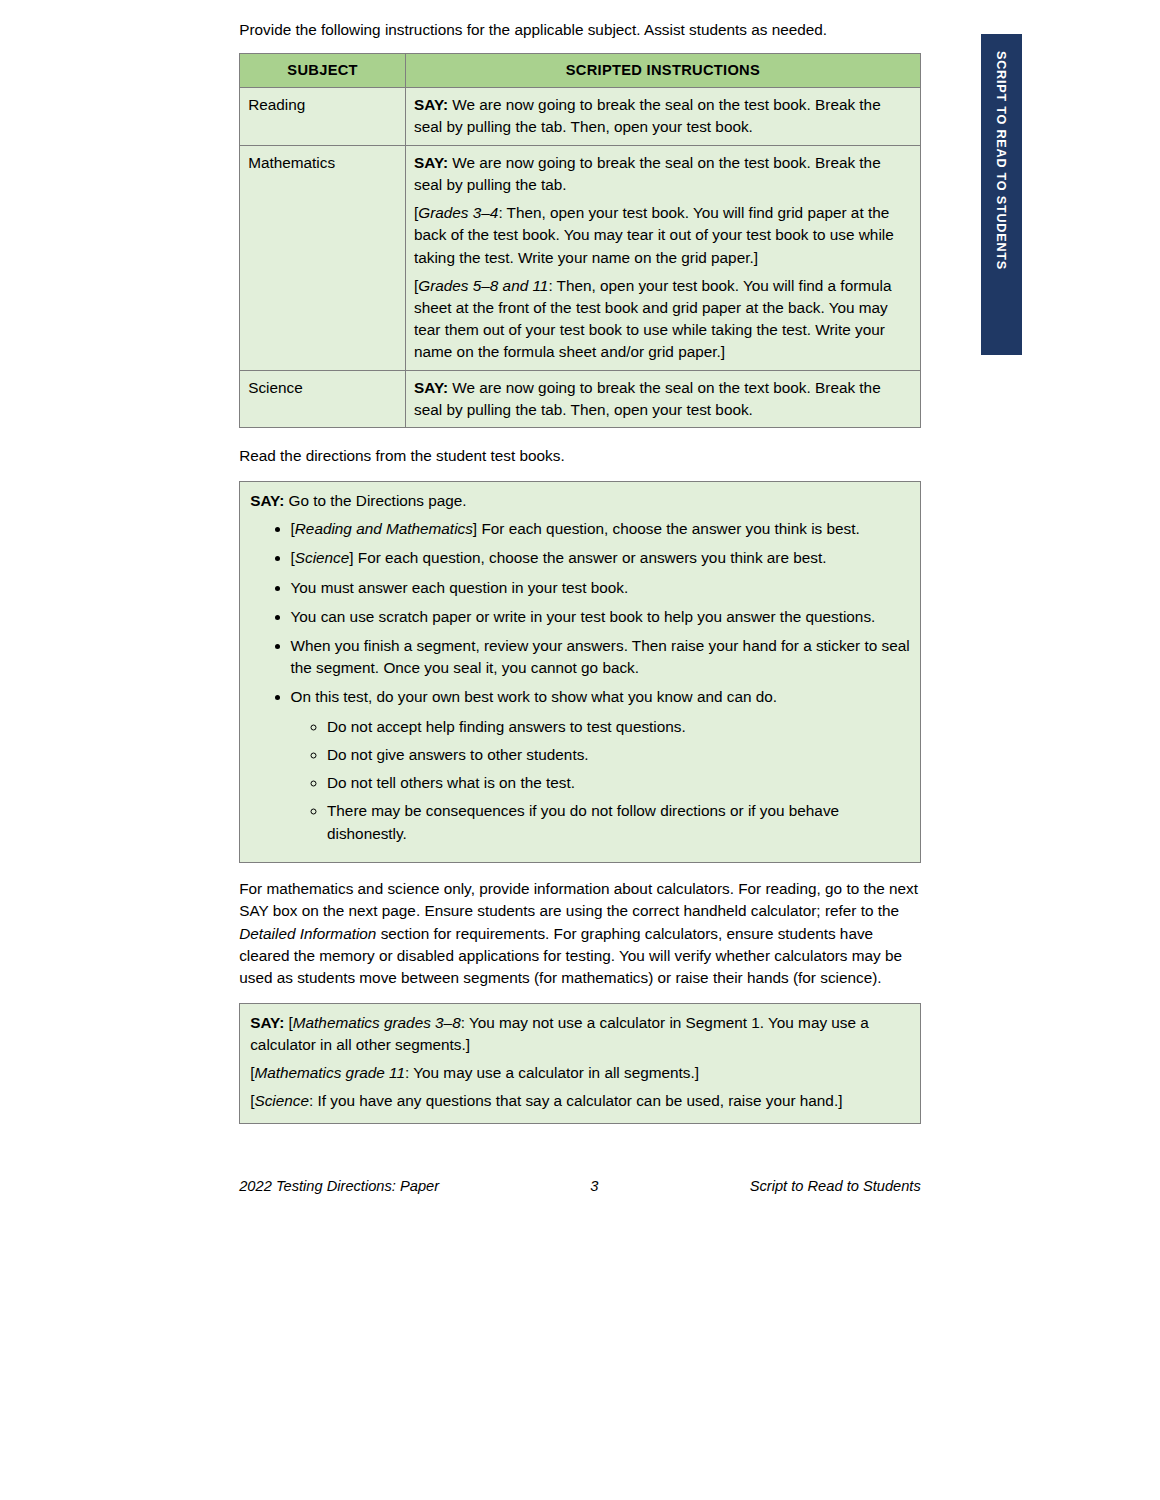SCRIPT TO READ TO STUDENTS
Provide the following instructions for the applicable subject. Assist students as needed.
| SUBJECT | SCRIPTED INSTRUCTIONS |
| --- | --- |
| Reading | SAY: We are now going to break the seal on the test book. Break the seal by pulling the tab. Then, open your test book. |
| Mathematics | SAY: We are now going to break the seal on the test book. Break the seal by pulling the tab. [ Grades 3–4 : Then, open your test book. You will find grid paper at the back of the test book. You may tear it out of your test book to use while taking the test. Write your name on the grid paper.] [ Grades 5–8 and 11 : Then, open your test book. You will find a formula sheet at the front of the test book and grid paper at the back. You may tear them out of your test book to use while taking the test. Write your name on the formula sheet and/or grid paper.] |
| Science | SAY: We are now going to break the seal on the text book. Break the seal by pulling the tab. Then, open your test book. |
Read the directions from the student test books.
SAY: Go to the Directions page.
[Reading and Mathematics] For each question, choose the answer you think is best.
[Science] For each question, choose the answer or answers you think are best.
You must answer each question in your test book.
You can use scratch paper or write in your test book to help you answer the questions.
When you finish a segment, review your answers. Then raise your hand for a sticker to seal the segment. Once you seal it, you cannot go back.
On this test, do your own best work to show what you know and can do.
Do not accept help finding answers to test questions.
Do not give answers to other students.
Do not tell others what is on the test.
There may be consequences if you do not follow directions or if you behave dishonestly.
For mathematics and science only, provide information about calculators. For reading, go to the next SAY box on the next page. Ensure students are using the correct handheld calculator; refer to the Detailed Information section for requirements. For graphing calculators, ensure students have cleared the memory or disabled applications for testing. You will verify whether calculators may be used as students move between segments (for mathematics) or raise their hands (for science).
SAY: [Mathematics grades 3–8: You may not use a calculator in Segment 1. You may use a calculator in all other segments.]
[Mathematics grade 11: You may use a calculator in all segments.]
[Science: If you have any questions that say a calculator can be used, raise your hand.]
2022 Testing Directions: Paper
3
Script to Read to Students